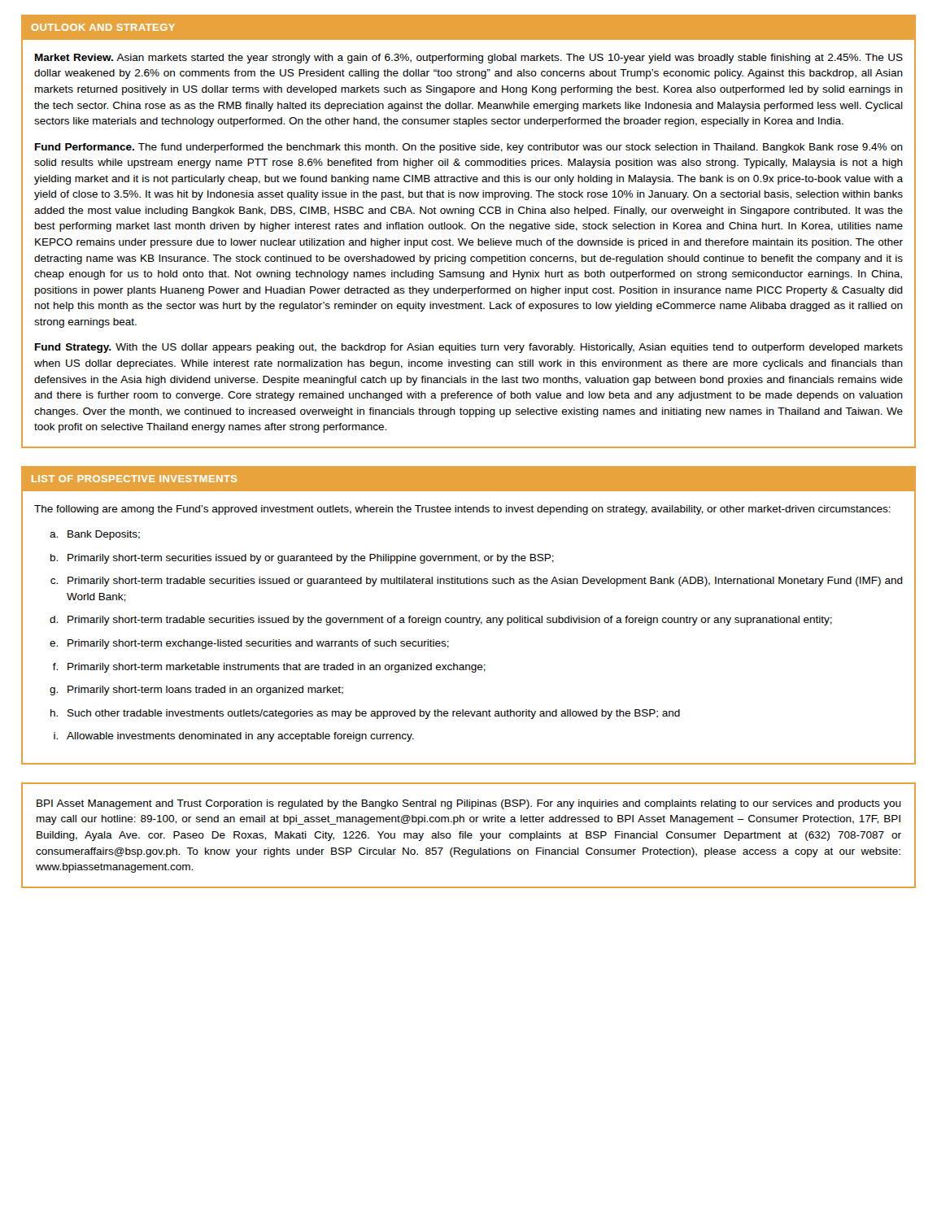OUTLOOK AND STRATEGY
Market Review. Asian markets started the year strongly with a gain of 6.3%, outperforming global markets. The US 10-year yield was broadly stable finishing at 2.45%. The US dollar weakened by 2.6% on comments from the US President calling the dollar “too strong” and also concerns about Trump’s economic policy. Against this backdrop, all Asian markets returned positively in US dollar terms with developed markets such as Singapore and Hong Kong performing the best. Korea also outperformed led by solid earnings in the tech sector. China rose as as the RMB finally halted its depreciation against the dollar. Meanwhile emerging markets like Indonesia and Malaysia performed less well. Cyclical sectors like materials and technology outperformed. On the other hand, the consumer staples sector underperformed the broader region, especially in Korea and India.
Fund Performance. The fund underperformed the benchmark this month. On the positive side, key contributor was our stock selection in Thailand. Bangkok Bank rose 9.4% on solid results while upstream energy name PTT rose 8.6% benefited from higher oil & commodities prices. Malaysia position was also strong. Typically, Malaysia is not a high yielding market and it is not particularly cheap, but we found banking name CIMB attractive and this is our only holding in Malaysia. The bank is on 0.9x price-to-book value with a yield of close to 3.5%. It was hit by Indonesia asset quality issue in the past, but that is now improving. The stock rose 10% in January. On a sectorial basis, selection within banks added the most value including Bangkok Bank, DBS, CIMB, HSBC and CBA. Not owning CCB in China also helped. Finally, our overweight in Singapore contributed. It was the best performing market last month driven by higher interest rates and inflation outlook. On the negative side, stock selection in Korea and China hurt. In Korea, utilities name KEPCO remains under pressure due to lower nuclear utilization and higher input cost. We believe much of the downside is priced in and therefore maintain its position. The other detracting name was KB Insurance. The stock continued to be overshadowed by pricing competition concerns, but de-regulation should continue to benefit the company and it is cheap enough for us to hold onto that. Not owning technology names including Samsung and Hynix hurt as both outperformed on strong semiconductor earnings. In China, positions in power plants Huaneng Power and Huadian Power detracted as they underperformed on higher input cost. Position in insurance name PICC Property & Casualty did not help this month as the sector was hurt by the regulator’s reminder on equity investment. Lack of exposures to low yielding eCommerce name Alibaba dragged as it rallied on strong earnings beat.
Fund Strategy. With the US dollar appears peaking out, the backdrop for Asian equities turn very favorably. Historically, Asian equities tend to outperform developed markets when US dollar depreciates. While interest rate normalization has begun, income investing can still work in this environment as there are more cyclicals and financials than defensives in the Asia high dividend universe. Despite meaningful catch up by financials in the last two months, valuation gap between bond proxies and financials remains wide and there is further room to converge. Core strategy remained unchanged with a preference of both value and low beta and any adjustment to be made depends on valuation changes. Over the month, we continued to increased overweight in financials through topping up selective existing names and initiating new names in Thailand and Taiwan. We took profit on selective Thailand energy names after strong performance.
LIST OF PROSPECTIVE INVESTMENTS
The following are among the Fund’s approved investment outlets, wherein the Trustee intends to invest depending on strategy, availability, or other market-driven circumstances:
Bank Deposits;
Primarily short-term securities issued by or guaranteed by the Philippine government, or by the BSP;
Primarily short-term tradable securities issued or guaranteed by multilateral institutions such as the Asian Development Bank (ADB), International Monetary Fund (IMF) and World Bank;
Primarily short-term tradable securities issued by the government of a foreign country, any political subdivision of a foreign country or any supranational entity;
Primarily short-term exchange-listed securities and warrants of such securities;
Primarily short-term marketable instruments that are traded in an organized exchange;
Primarily short-term loans traded in an organized market;
Such other tradable investments outlets/categories as may be approved by the relevant authority and allowed by the BSP; and
Allowable investments denominated in any acceptable foreign currency.
BPI Asset Management and Trust Corporation is regulated by the Bangko Sentral ng Pilipinas (BSP). For any inquiries and complaints relating to our services and products you may call our hotline: 89-100, or send an email at bpi_asset_management@bpi.com.ph or write a letter addressed to BPI Asset Management – Consumer Protection, 17F, BPI Building, Ayala Ave. cor. Paseo De Roxas, Makati City, 1226. You may also file your complaints at BSP Financial Consumer Department at (632) 708-7087 or consumeraffairs@bsp.gov.ph. To know your rights under BSP Circular No. 857 (Regulations on Financial Consumer Protection), please access a copy at our website: www.bpiassetmanagement.com.